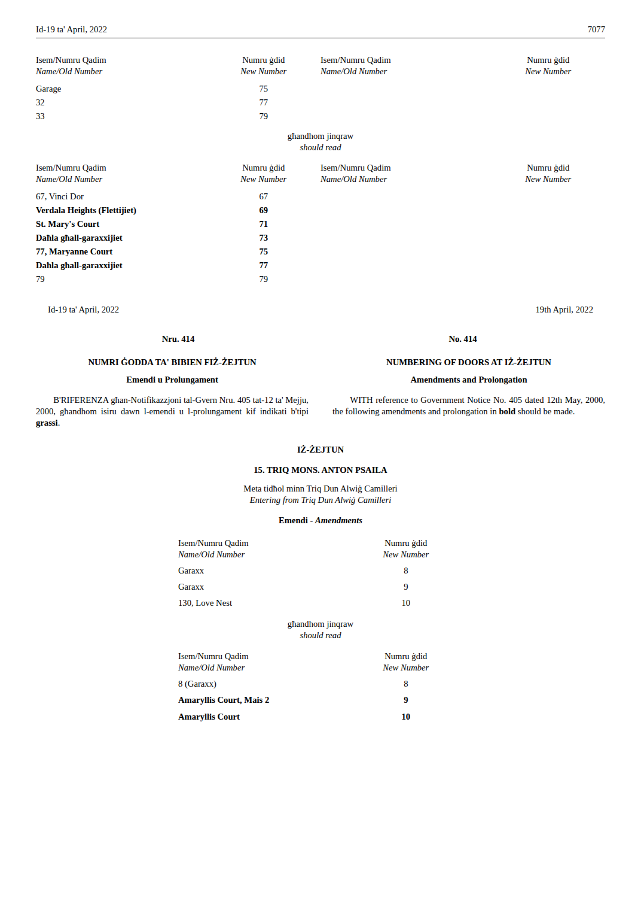Id-19 ta' April, 2022 7077
| Isem/Numru Qadim Name/Old Number | Numru ġdid New Number | Isem/Numru Qadim Name/Old Number | Numru ġdid New Number |
| Garage | 75 | | |
| 32 | 77 | | |
| 33 | 79 | | |
għandhom jinqraw should read
| Isem/Numru Qadim Name/Old Number | Numru ġdid New Number | Isem/Numru Qadim Name/Old Number | Numru ġdid New Number |
| 67, Vinci Dor | 67 | | |
| Verdala Heights (Flettijiet) | 69 | | |
| St. Mary's Court | 71 | | |
| Daħla għall-garaxxijiet | 73 | | |
| 77, Maryanne Court | 75 | | |
| Daħla għall-garaxxijiet | 77 | | |
| 79 | 79 | | |
Id-19 ta' April, 2022 19th April, 2022
Nru. 414 No. 414
NUMRI ĠODDA TA' BIBIEN FIŻ-ŻEJTUN
NUMBERING OF DOORS AT IŻ-ŻEJTUN
Emendi u Prolungament
Amendments and Prolongation
B'RIFERENZA għan-Notifikazzjoni tal-Gvern Nru. 405 tat-12 ta' Mejju, 2000, għandhom isiru dawn l-emendi u l-prolungament kif indikati b'tipi grassi.
WITH reference to Government Notice No. 405 dated 12th May, 2000, the following amendments and prolongation in bold should be made.
IŻ-ŻEJTUN
15. TRIQ MONS. ANTON PSAILA
Meta tidħol minn Triq Dun Alwiġ Camilleri Entering from Triq Dun Alwiġ Camilleri
Emendi - Amendments
| Isem/Numru Qadim Name/Old Number | Numru ġdid New Number |
| Garaxx | 8 |
| Garaxx | 9 |
| 130, Love Nest | 10 |
għandhom jinqraw should read
| Isem/Numru Qadim Name/Old Number | Numru ġdid New Number |
| 8 (Garaxx) | 8 |
| Amaryllis Court, Mais 2 | 9 |
| Amaryllis Court | 10 |